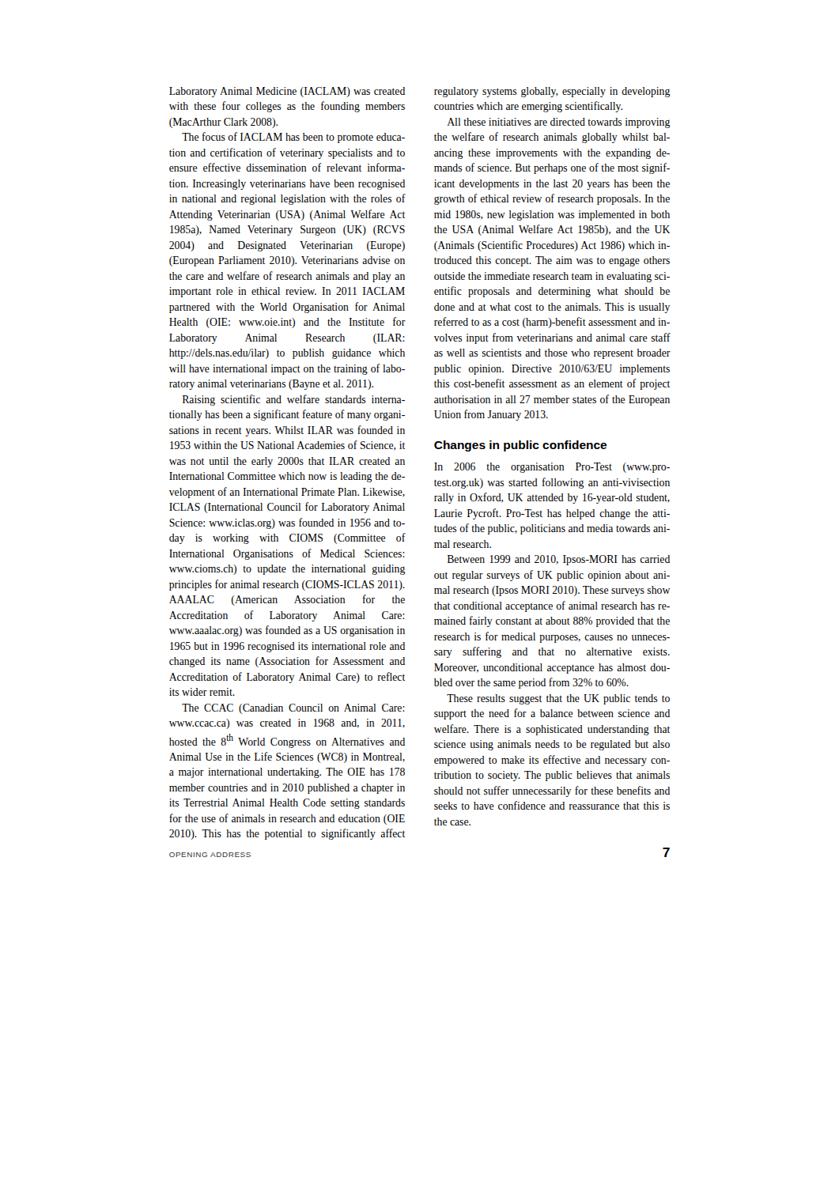Laboratory Animal Medicine (IACLAM) was created with these four colleges as the founding members (MacArthur Clark 2008).
The focus of IACLAM has been to promote education and certification of veterinary specialists and to ensure effective dissemination of relevant information. Increasingly veterinarians have been recognised in national and regional legislation with the roles of Attending Veterinarian (USA) (Animal Welfare Act 1985a), Named Veterinary Surgeon (UK) (RCVS 2004) and Designated Veterinarian (Europe) (European Parliament 2010). Veterinarians advise on the care and welfare of research animals and play an important role in ethical review. In 2011 IACLAM partnered with the World Organisation for Animal Health (OIE: www.oie.int) and the Institute for Laboratory Animal Research (ILAR: http://dels.nas.edu/ilar) to publish guidance which will have international impact on the training of laboratory animal veterinarians (Bayne et al. 2011).
Raising scientific and welfare standards internationally has been a significant feature of many organisations in recent years. Whilst ILAR was founded in 1953 within the US National Academies of Science, it was not until the early 2000s that ILAR created an International Committee which now is leading the development of an International Primate Plan. Likewise, ICLAS (International Council for Laboratory Animal Science: www.iclas.org) was founded in 1956 and today is working with CIOMS (Committee of International Organisations of Medical Sciences: www.cioms.ch) to update the international guiding principles for animal research (CIOMS-ICLAS 2011). AAALAC (American Association for the Accreditation of Laboratory Animal Care: www.aaalac.org) was founded as a US organisation in 1965 but in 1996 recognised its international role and changed its name (Association for Assessment and Accreditation of Laboratory Animal Care) to reflect its wider remit.
The CCAC (Canadian Council on Animal Care: www.ccac.ca) was created in 1968 and, in 2011, hosted the 8th World Congress on Alternatives and Animal Use in the Life Sciences (WC8) in Montreal, a major international undertaking. The OIE has 178 member countries and in 2010 published a chapter in its Terrestrial Animal Health Code setting standards for the use of animals in research and education (OIE 2010). This has the potential to significantly affect regulatory systems globally, especially in developing countries which are emerging scientifically.
All these initiatives are directed towards improving the welfare of research animals globally whilst balancing these improvements with the expanding demands of science. But perhaps one of the most significant developments in the last 20 years has been the growth of ethical review of research proposals. In the mid 1980s, new legislation was implemented in both the USA (Animal Welfare Act 1985b), and the UK (Animals (Scientific Procedures) Act 1986) which introduced this concept. The aim was to engage others outside the immediate research team in evaluating scientific proposals and determining what should be done and at what cost to the animals. This is usually referred to as a cost (harm)-benefit assessment and involves input from veterinarians and animal care staff as well as scientists and those who represent broader public opinion. Directive 2010/63/EU implements this cost-benefit assessment as an element of project authorisation in all 27 member states of the European Union from January 2013.
Changes in public confidence
In 2006 the organisation Pro-Test (www.pro-test.org.uk) was started following an anti-vivisection rally in Oxford, UK attended by 16-year-old student, Laurie Pycroft. Pro-Test has helped change the attitudes of the public, politicians and media towards animal research.
Between 1999 and 2010, Ipsos-MORI has carried out regular surveys of UK public opinion about animal research (Ipsos MORI 2010). These surveys show that conditional acceptance of animal research has remained fairly constant at about 88% provided that the research is for medical purposes, causes no unnecessary suffering and that no alternative exists. Moreover, unconditional acceptance has almost doubled over the same period from 32% to 60%.
These results suggest that the UK public tends to support the need for a balance between science and welfare. There is a sophisticated understanding that science using animals needs to be regulated but also empowered to make its effective and necessary contribution to society. The public believes that animals should not suffer unnecessarily for these benefits and seeks to have confidence and reassurance that this is the case.
OPENING ADDRESS 7